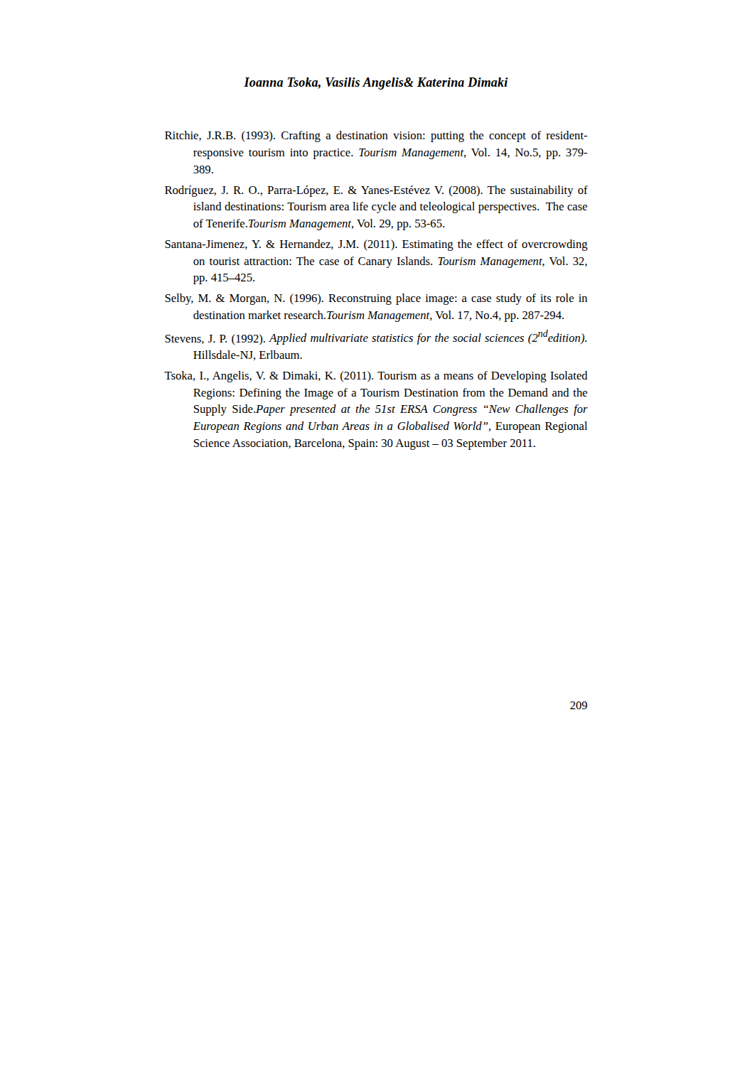Ioanna Tsoka, Vasilis Angelis& Katerina Dimaki
Ritchie, J.R.B. (1993). Crafting a destination vision: putting the concept of resident-responsive tourism into practice. Tourism Management, Vol. 14, No.5, pp. 379-389.
Rodríguez, J. R. O., Parra-López, E. & Yanes-Estévez V. (2008). The sustainability of island destinations: Tourism area life cycle and teleological perspectives. The case of Tenerife.Tourism Management, Vol. 29, pp. 53-65.
Santana-Jimenez, Y. & Hernandez, J.M. (2011). Estimating the effect of overcrowding on tourist attraction: The case of Canary Islands. Tourism Management, Vol. 32, pp. 415–425.
Selby, M. & Morgan, N. (1996). Reconstruing place image: a case study of its role in destination market research.Tourism Management, Vol. 17, No.4, pp. 287-294.
Stevens, J. P. (1992). Applied multivariate statistics for the social sciences (2ndedition). Hillsdale-NJ, Erlbaum.
Tsoka, I., Angelis, V. & Dimaki, K. (2011). Tourism as a means of Developing Isolated Regions: Defining the Image of a Tourism Destination from the Demand and the Supply Side.Paper presented at the 51st ERSA Congress “New Challenges for European Regions and Urban Areas in a Globalised World”, European Regional Science Association, Barcelona, Spain: 30 August – 03 September 2011.
209